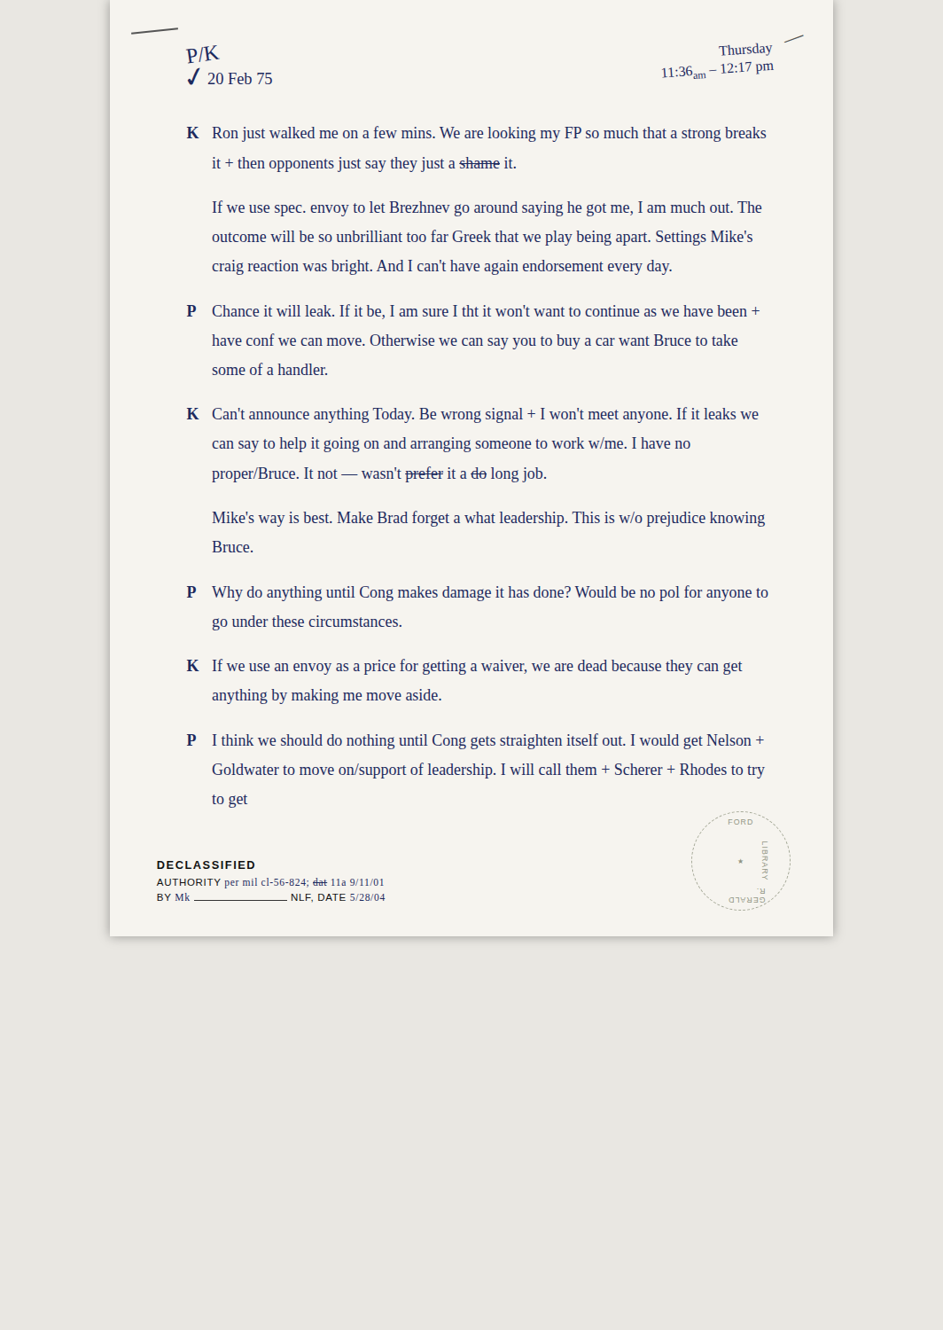—
P/K
✓20 Feb 75
Thursday
11:36am – 12:17 pm
KRon just walked me on a few mins. We are looking my FP so much that a strong breaks it + then opponents just say they just a shame it.
If we use spec. envoy to let Brezhnev go around saying he got me, I am much out. The outcome will be so unbrilliant too far Greek that we play being apart. Settings Mike's craig reaction was bright. And I can't have again endorsement every day.
PChance it will leak. If it be, I am sure I tht it won't want to continue as we have been + have conf we can move. Otherwise we can say you to buy a car want Bruce to take some of a handler.
KCan't announce anything Today. Be wrong signal + I won't meet anyone. If it leaks we can say to help it going on and arranging someone to work w/me. I have no proper/Bruce. It not — wasn't prefer it a do long job.
Mike's way is best. Make Brad forget a what leadership. This is w/o prejudice knowing Bruce.
PWhy do anything until Cong makes damage it has done? Would be no pol for anyone to go under these circumstances.
KIf we use an envoy as a price for getting a waiver, we are dead because they can get anything by making me move aside.
PI think we should do nothing until Cong gets straighten itself out. I would get Nelson + Goldwater to move on/support of leadership. I will call them + Scherer + Rhodes to try to get
DECLASSIFIED
AUTHORITY per mil cl-56-824; dat 11a 9/11/01
BY Mk NLF, DATE 5/28/04
FORD LIBRARY GERALD R. ★